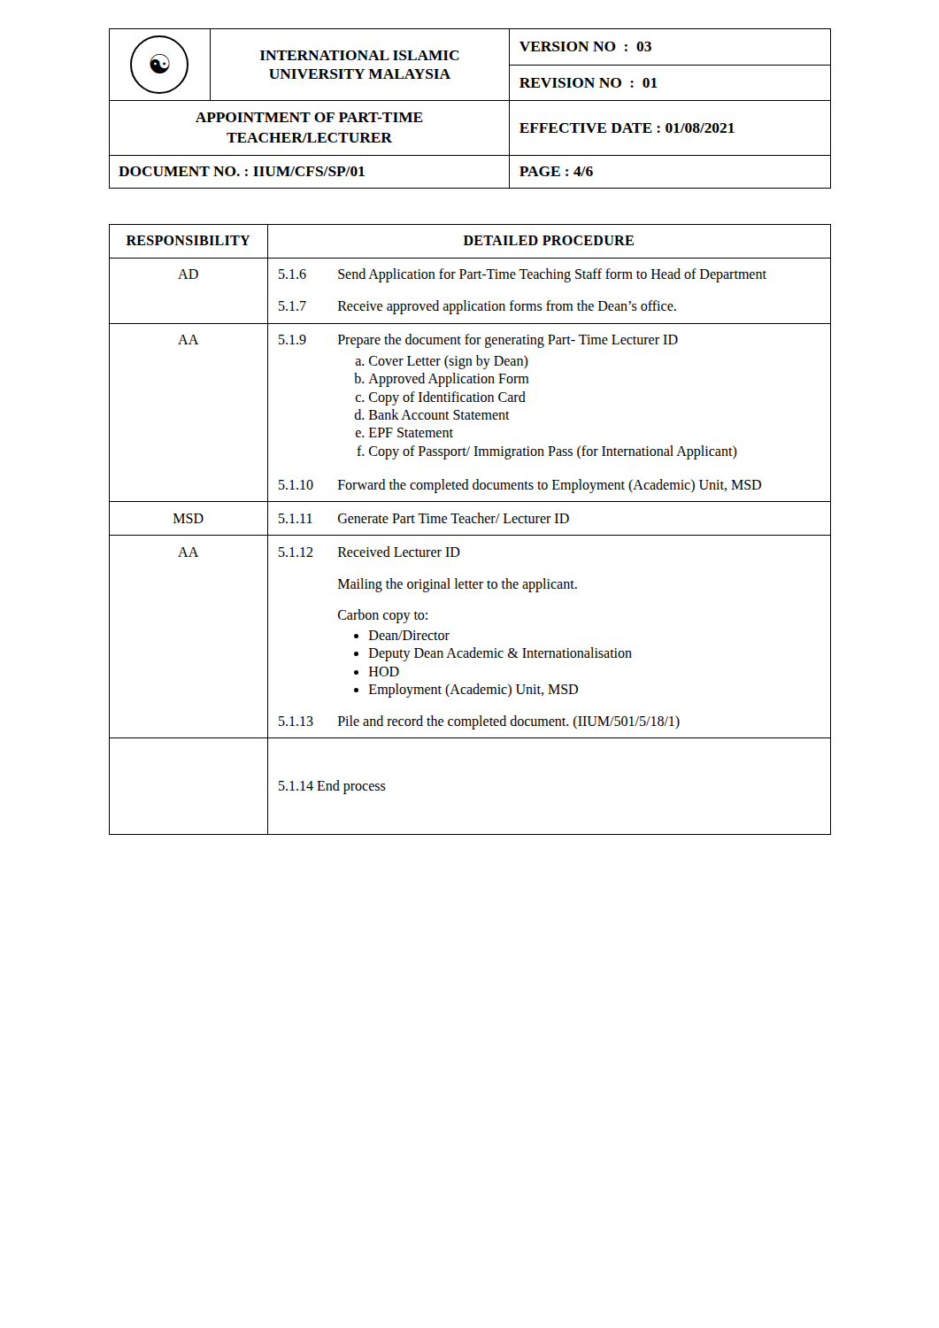| ☯ | INTERNATIONAL ISLAMIC UNIVERSITY MALAYSIA | VERSION NO : 03 |
| REVISION NO : 01 |
| APPOINTMENT OF PART-TIME TEACHER/LECTURER | EFFECTIVE DATE : 01/08/2021 |
| DOCUMENT NO. : IIUM/CFS/SP/01 | PAGE : 4/6 |
| RESPONSIBILITY | DETAILED PROCEDURE |
| --- | --- |
| AD | 5.1.6 Send Application for Part-Time Teaching Staff form to Head of Department 5.1.7 Receive approved application forms from the Dean’s office. |
| AA | 5.1.9 Prepare the document for generating Part- Time Lecturer ID Cover Letter (sign by Dean) Approved Application Form Copy of Identification Card Bank Account Statement EPF Statement Copy of Passport/ Immigration Pass (for International Applicant) 5.1.10 Forward the completed documents to Employment (Academic) Unit, MSD |
| MSD | 5.1.11 Generate Part Time Teacher/ Lecturer ID |
| AA | 5.1.12 Received Lecturer ID Mailing the original letter to the applicant. Carbon copy to: Dean/Director Deputy Dean Academic & Internationalisation HOD Employment (Academic) Unit, MSD 5.1.13 Pile and record the completed document. (IIUM/501/5/18/1) |
| | 5.1.14 End process |